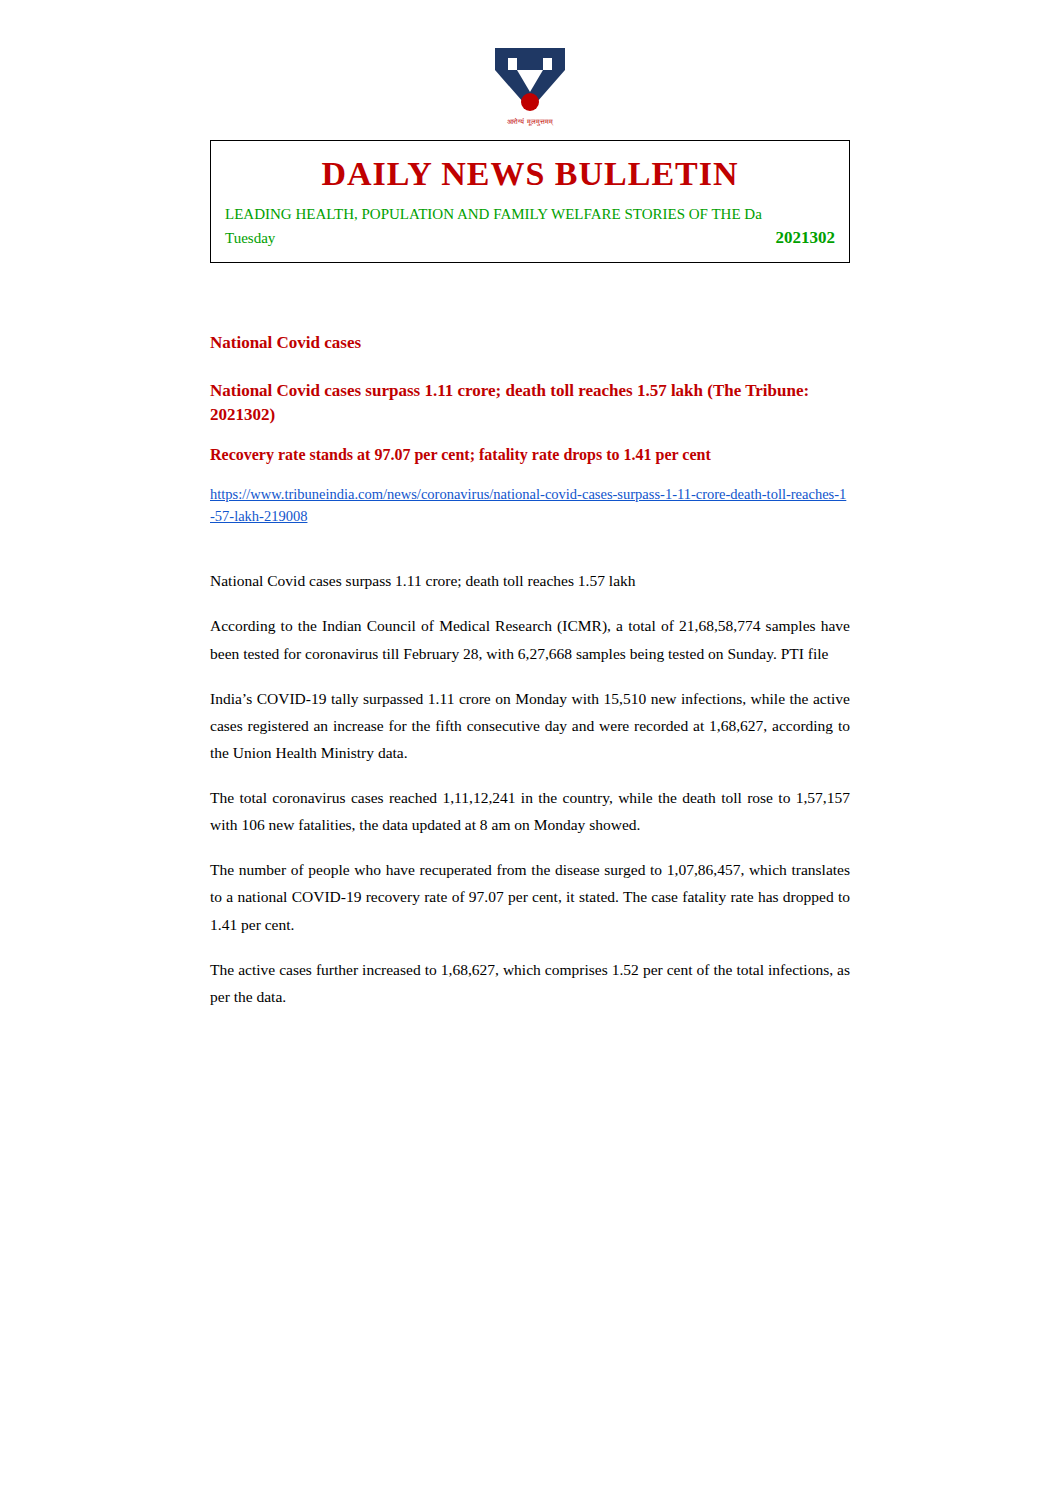आरोग्यं मूलमुत्तमम्
DAILY NEWS BULLETIN
LEADING HEALTH, POPULATION AND FAMILY WELFARE STORIES OF THE Da
Tuesday 2021302
National Covid cases
National Covid cases surpass 1.11 crore; death toll reaches 1.57 lakh (The Tribune: 2021302)
Recovery rate stands at 97.07 per cent; fatality rate drops to 1.41 per cent
https://www.tribuneindia.com/news/coronavirus/national-covid-cases-surpass-1-11-crore-death-toll-reaches-1-57-lakh-219008
National Covid cases surpass 1.11 crore; death toll reaches 1.57 lakh
According to the Indian Council of Medical Research (ICMR), a total of 21,68,58,774 samples have been tested for coronavirus till February 28, with 6,27,668 samples being tested on Sunday. PTI file
India’s COVID-19 tally surpassed 1.11 crore on Monday with 15,510 new infections, while the active cases registered an increase for the fifth consecutive day and were recorded at 1,68,627, according to the Union Health Ministry data.
The total coronavirus cases reached 1,11,12,241 in the country, while the death toll rose to 1,57,157 with 106 new fatalities, the data updated at 8 am on Monday showed.
The number of people who have recuperated from the disease surged to 1,07,86,457, which translates to a national COVID-19 recovery rate of 97.07 per cent, it stated. The case fatality rate has dropped to 1.41 per cent.
The active cases further increased to 1,68,627, which comprises 1.52 per cent of the total infections, as per the data.